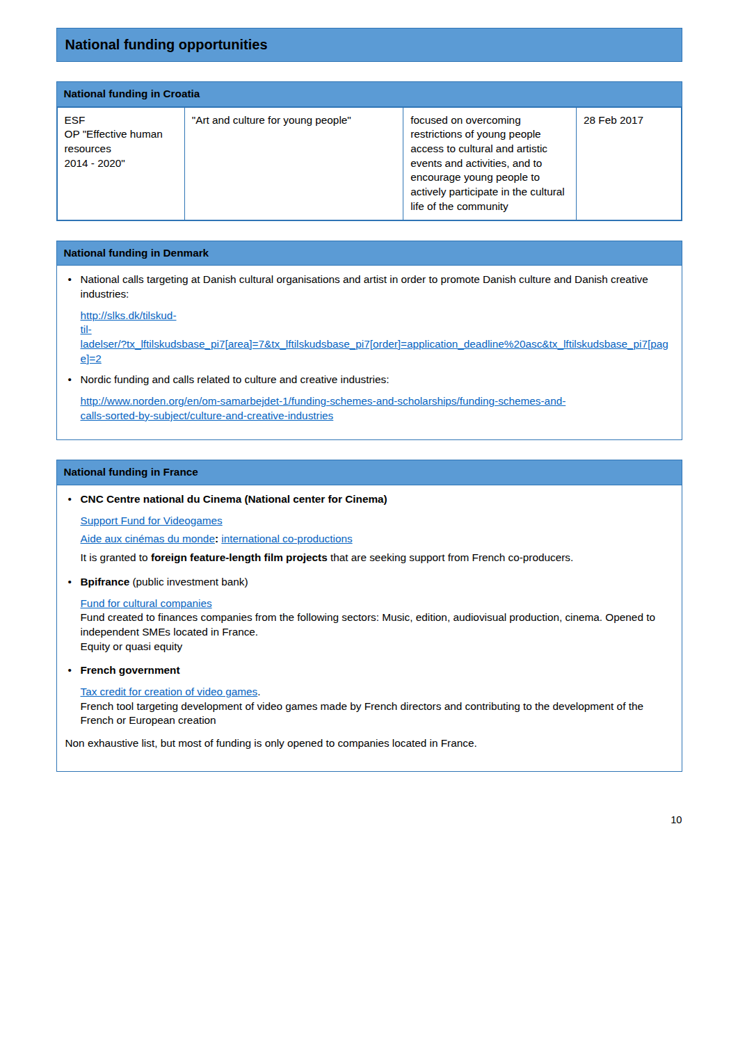National funding opportunities
National funding in Croatia
| ESF OP "Effective human resources 2014 - 2020" | "Art and culture for young people" | focused on overcoming restrictions of young people access to cultural and artistic events and activities, and to encourage young people to actively participate in the cultural life of the community | 28 Feb 2017 |
National funding in Denmark
National calls targeting at Danish cultural organisations and artist in order to promote Danish culture and Danish creative industries:
http://slks.dk/tilskud-
til-
ladelser/?tx_lftilskudsbase_pi7[area]=7&tx_lftilskudsbase_pi7[order]=application_deadline%20asc&tx_lftilskudsbase_pi7[page]=2
Nordic funding and calls related to culture and creative industries:
http://www.norden.org/en/om-samarbejdet-1/funding-schemes-and-scholarships/funding-schemes-and-
calls-sorted-by-subject/culture-and-creative-industries
National funding in France
CNC Centre national du Cinema (National center for Cinema)
Support Fund for Videogames
Aide aux cinémas du monde: international co-productions
It is granted to foreign feature-length film projects that are seeking support from French co-producers.
Bpifrance (public investment bank)
Fund for cultural companies
Fund created to finances companies from the following sectors: Music, edition, audiovisual production, cinema. Opened to independent SMEs located in France.
Equity or quasi equity
French government
Tax credit for creation of video games.
French tool targeting development of video games made by French directors and contributing to the development of the French or European creation
Non exhaustive list, but most of funding is only opened to companies located in France.
10